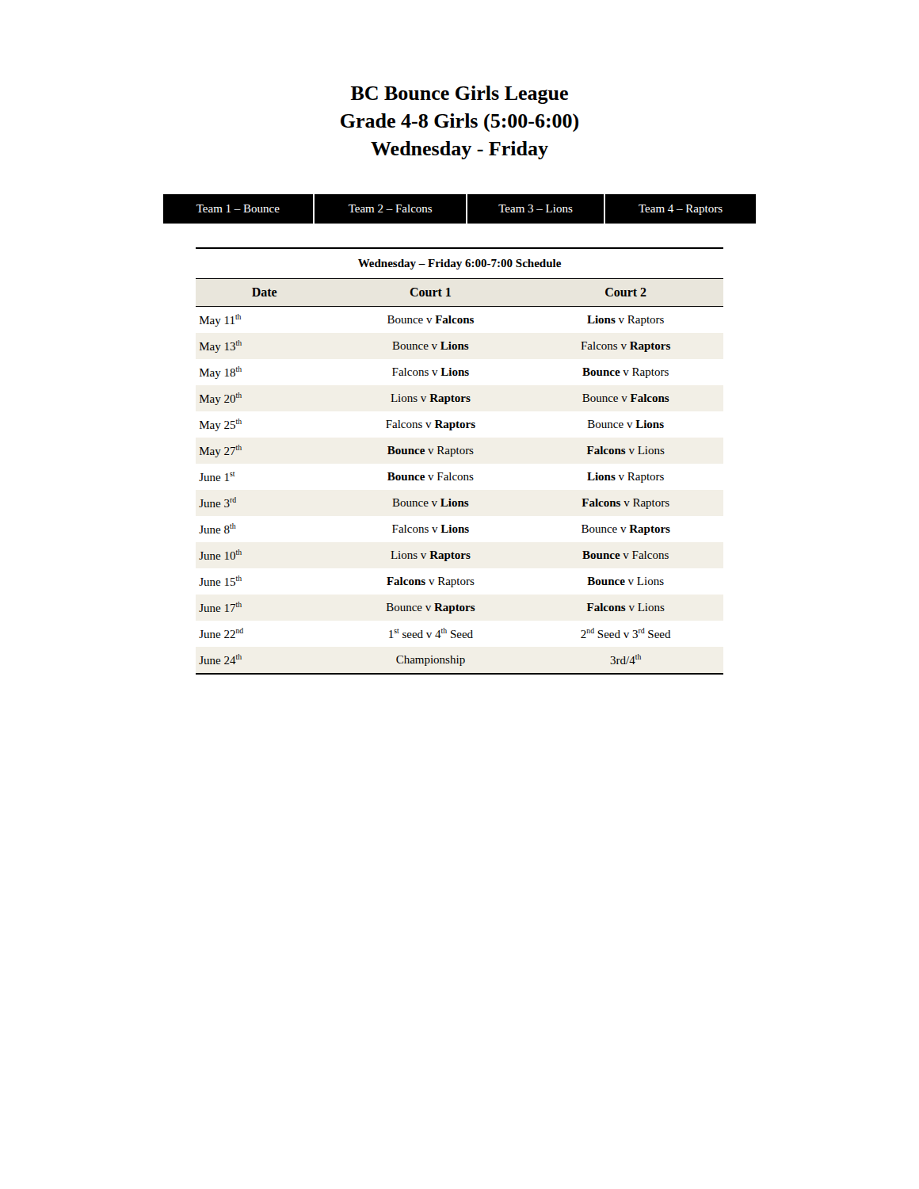BC Bounce Girls League
Grade 4-8 Girls (5:00-6:00)
Wednesday - Friday
| Team 1 – Bounce | Team 2 – Falcons | Team 3 – Lions | Team 4 – Raptors |
Wednesday – Friday 6:00-7:00 Schedule
| Date | Court 1 | Court 2 |
| --- | --- | --- |
| May 11 th | Bounce v Falcons | Lions v Raptors |
| May 13 th | Bounce v Lions | Falcons v Raptors |
| May 18 th | Falcons v Lions | Bounce v Raptors |
| May 20 th | Lions v Raptors | Bounce v Falcons |
| May 25 th | Falcons v Raptors | Bounce v Lions |
| May 27 th | Bounce v Raptors | Falcons v Lions |
| June 1 st | Bounce v Falcons | Lions v Raptors |
| June 3 rd | Bounce v Lions | Falcons v Raptors |
| June 8 th | Falcons v Lions | Bounce v Raptors |
| June 10 th | Lions v Raptors | Bounce v Falcons |
| June 15 th | Falcons v Raptors | Bounce v Lions |
| June 17 th | Bounce v Raptors | Falcons v Lions |
| June 22 nd | 1 st seed v 4 th Seed | 2 nd Seed v 3 rd Seed |
| June 24 th | Championship | 3rd/4 th |